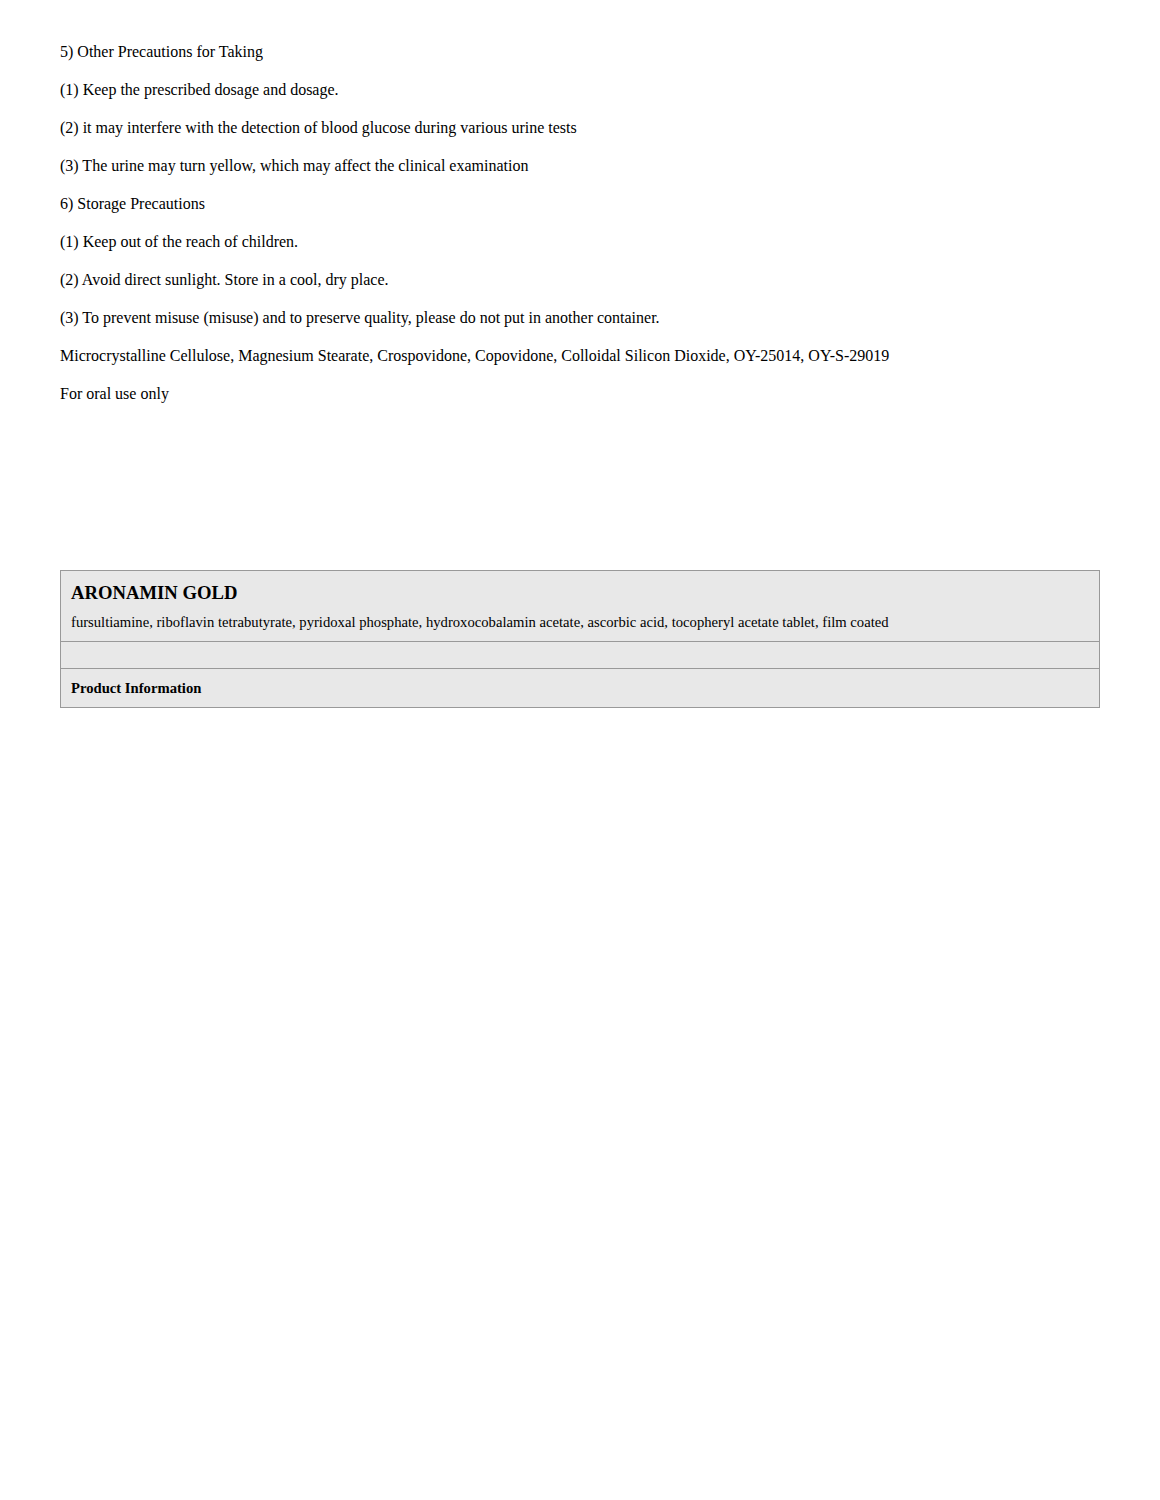5) Other Precautions for Taking
(1) Keep the prescribed dosage and dosage.
(2) it may interfere with the detection of blood glucose during various urine tests
(3) The urine may turn yellow, which may affect the clinical examination
6) Storage Precautions
(1) Keep out of the reach of children.
(2) Avoid direct sunlight. Store in a cool, dry place.
(3) To prevent misuse (misuse) and to preserve quality, please do not put in another container.
Microcrystalline Cellulose, Magnesium Stearate, Crospovidone, Copovidone, Colloidal Silicon Dioxide, OY-25014, OY-S-29019
For oral use only
| ARONAMIN GOLD fursultiamine, riboflavin tetrabutyrate, pyridoxal phosphate, hydroxocobalamin acetate, ascorbic acid, tocopheryl acetate tablet, film coated |
| Product Information |